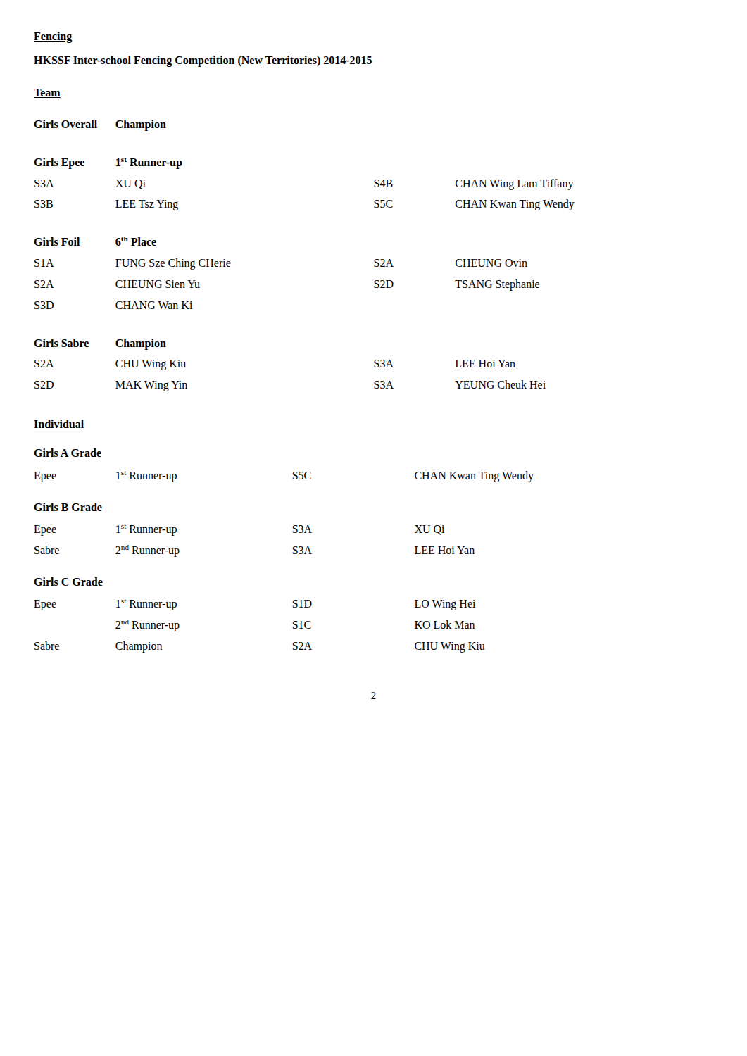Fencing
HKSSF Inter-school Fencing Competition (New Territories) 2014-2015
Team
| Girls Overall | Champion | | |
| Girls Epee | 1 st Runner-up | | |
| S3A | XU Qi | S4B | CHAN Wing Lam Tiffany |
| S3B | LEE Tsz Ying | S5C | CHAN Kwan Ting Wendy |
| Girls Foil | 6 th Place | | |
| S1A | FUNG Sze Ching CHerie | S2A | CHEUNG Ovin |
| S2A | CHEUNG Sien Yu | S2D | TSANG Stephanie |
| S3D | CHANG Wan Ki | | |
| Girls Sabre | Champion | | |
| S2A | CHU Wing Kiu | S3A | LEE Hoi Yan |
| S2D | MAK Wing Yin | S3A | YEUNG Cheuk Hei |
Individual
Girls A Grade
| Epee | 1 st Runner-up | S5C | CHAN Kwan Ting Wendy |
Girls B Grade
| Epee | 1 st Runner-up | S3A | XU Qi |
| Sabre | 2 nd Runner-up | S3A | LEE Hoi Yan |
Girls C Grade
| Epee | 1 st Runner-up | S1D | LO Wing Hei |
| | 2 nd Runner-up | S1C | KO Lok Man |
| Sabre | Champion | S2A | CHU Wing Kiu |
2